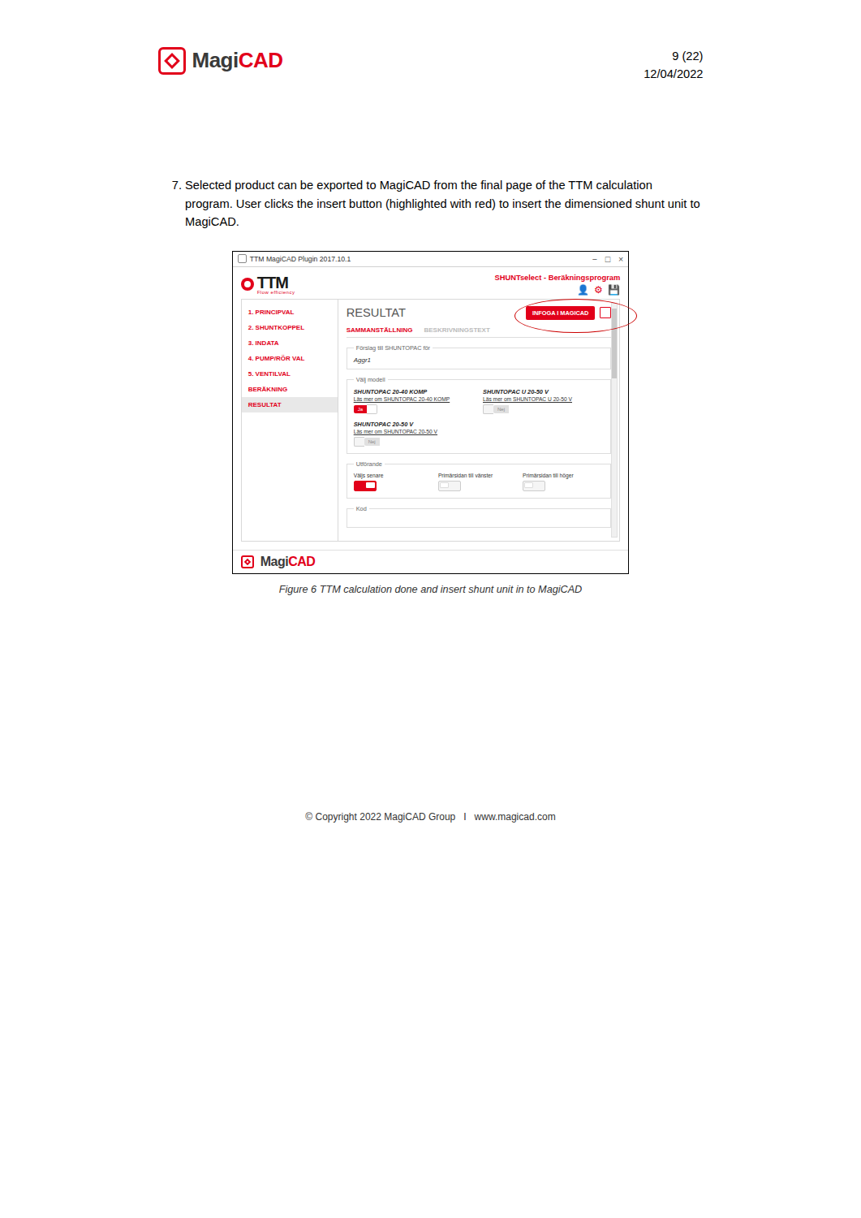Magi CAD
9 (22)
12/04/2022
Selected product can be exported to MagiCAD from the final page of the TTM calculation program. User clicks the insert button (highlighted with red) to insert the dimensioned shunt unit to MagiCAD.
TTM MagiCAD Plugin 2017.10.1
−□×
TTM
Flow efficiency
SHUNTselect - Beräkningsprogram
👤⚙💾
1. PRINCIPVAL
2. SHUNTKOPPEL
3. INDATA
4. PUMP/RÖR VAL
5. VENTILVAL
BERÄKNING
RESULTAT
RESULTAT
INFOGA I MAGICAD
SAMMANSTÄLLNING BESKRIVNINGSTEXT
Förslag till SHUNTOPAC för
Aggr1
Välj modell
SHUNTOPAC 20-40 KOMP
Läs mer om SHUNTOPAC 20-40 KOMP
Ja
SHUNTOPAC U 20-50 V
Läs mer om SHUNTOPAC U 20-50 V
Nej
SHUNTOPAC 20-50 V
Läs mer om SHUNTOPAC 20-50 V
Nej
Utförande
Väljs senare
Primärsidan till vänster
Primärsidan till höger
Kod
Magi CAD
Figure 6 TTM calculation done and insert shunt unit in to MagiCAD
© Copyright 2022 MagiCAD Group I www.magicad.com